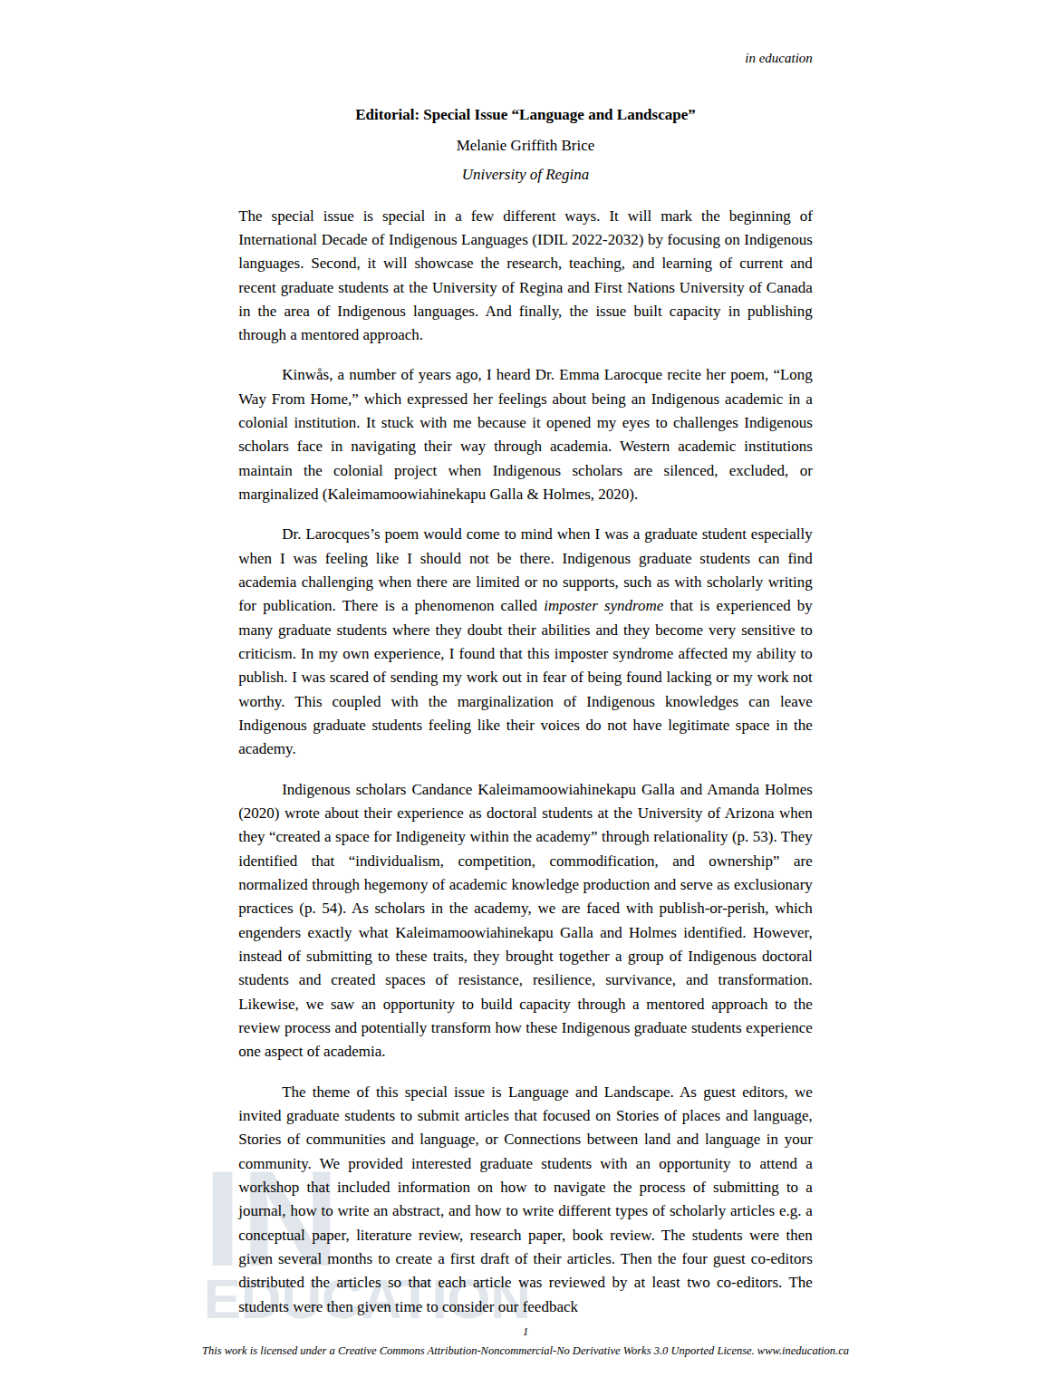IN EDUCATION
in education
Editorial: Special Issue “Language and Landscape”
Melanie Griffith Brice
University of Regina
The special issue is special in a few different ways. It will mark the beginning of International Decade of Indigenous Languages (IDIL 2022-2032) by focusing on Indigenous languages. Second, it will showcase the research, teaching, and learning of current and recent graduate students at the University of Regina and First Nations University of Canada in the area of Indigenous languages. And finally, the issue built capacity in publishing through a mentored approach.
Kinwås, a number of years ago, I heard Dr. Emma Larocque recite her poem, “Long Way From Home,” which expressed her feelings about being an Indigenous academic in a colonial institution. It stuck with me because it opened my eyes to challenges Indigenous scholars face in navigating their way through academia. Western academic institutions maintain the colonial project when Indigenous scholars are silenced, excluded, or marginalized (Kaleimamoowiahinekapu Galla & Holmes, 2020).
Dr. Larocques’s poem would come to mind when I was a graduate student especially when I was feeling like I should not be there. Indigenous graduate students can find academia challenging when there are limited or no supports, such as with scholarly writing for publication. There is a phenomenon called imposter syndrome that is experienced by many graduate students where they doubt their abilities and they become very sensitive to criticism. In my own experience, I found that this imposter syndrome affected my ability to publish. I was scared of sending my work out in fear of being found lacking or my work not worthy. This coupled with the marginalization of Indigenous knowledges can leave Indigenous graduate students feeling like their voices do not have legitimate space in the academy.
Indigenous scholars Candance Kaleimamoowiahinekapu Galla and Amanda Holmes (2020) wrote about their experience as doctoral students at the University of Arizona when they “created a space for Indigeneity within the academy” through relationality (p. 53). They identified that “individualism, competition, commodification, and ownership” are normalized through hegemony of academic knowledge production and serve as exclusionary practices (p. 54). As scholars in the academy, we are faced with publish-or-perish, which engenders exactly what Kaleimamoowiahinekapu Galla and Holmes identified. However, instead of submitting to these traits, they brought together a group of Indigenous doctoral students and created spaces of resistance, resilience, survivance, and transformation. Likewise, we saw an opportunity to build capacity through a mentored approach to the review process and potentially transform how these Indigenous graduate students experience one aspect of academia.
The theme of this special issue is Language and Landscape. As guest editors, we invited graduate students to submit articles that focused on Stories of places and language, Stories of communities and language, or Connections between land and language in your community. We provided interested graduate students with an opportunity to attend a workshop that included information on how to navigate the process of submitting to a journal, how to write an abstract, and how to write different types of scholarly articles e.g. a conceptual paper, literature review, research paper, book review. The students were then given several months to create a first draft of their articles. Then the four guest co-editors distributed the articles so that each article was reviewed by at least two co-editors. The students were then given time to consider our feedback
1 This work is licensed under a Creative Commons Attribution-Noncommercial-No Derivative Works 3.0 Unported License. www.ineducation.ca